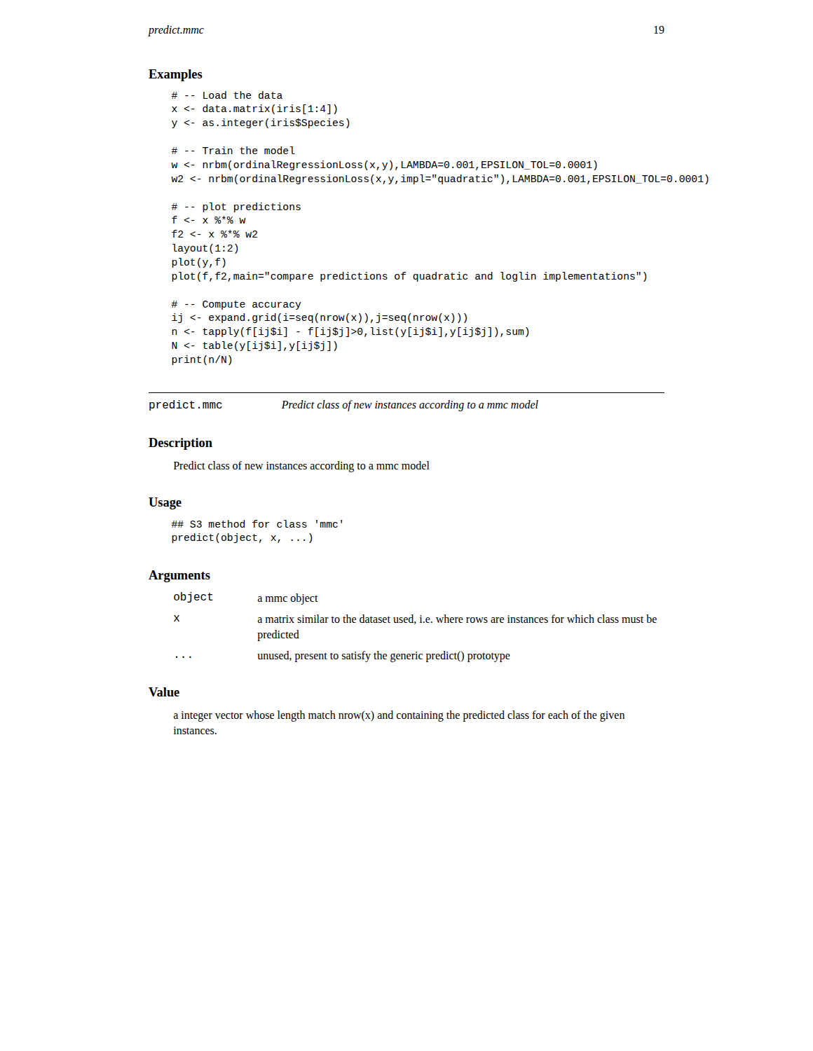predict.mmc 19
Examples
# -- Load the data
x <- data.matrix(iris[1:4])
y <- as.integer(iris$Species)

# -- Train the model
w <- nrbm(ordinalRegressionLoss(x,y),LAMBDA=0.001,EPSILON_TOL=0.0001)
w2 <- nrbm(ordinalRegressionLoss(x,y,impl="quadratic"),LAMBDA=0.001,EPSILON_TOL=0.0001)

# -- plot predictions
f <- x %*% w
f2 <- x %*% w2
layout(1:2)
plot(y,f)
plot(f,f2,main="compare predictions of quadratic and loglin implementations")

# -- Compute accuracy
ij <- expand.grid(i=seq(nrow(x)),j=seq(nrow(x)))
n <- tapply(f[ij$i] - f[ij$j]>0,list(y[ij$i],y[ij$j]),sum)
N <- table(y[ij$i],y[ij$j])
print(n/N)
predict.mmc Predict class of new instances according to a mmc model
Description
Predict class of new instances according to a mmc model
Usage
## S3 method for class 'mmc'
predict(object, x, ...)
Arguments
object
a mmc object
x
a matrix similar to the dataset used, i.e. where rows are instances for which class must be predicted
...
unused, present to satisfy the generic predict() prototype
Value
a integer vector whose length match nrow(x) and containing the predicted class for each of the given instances.